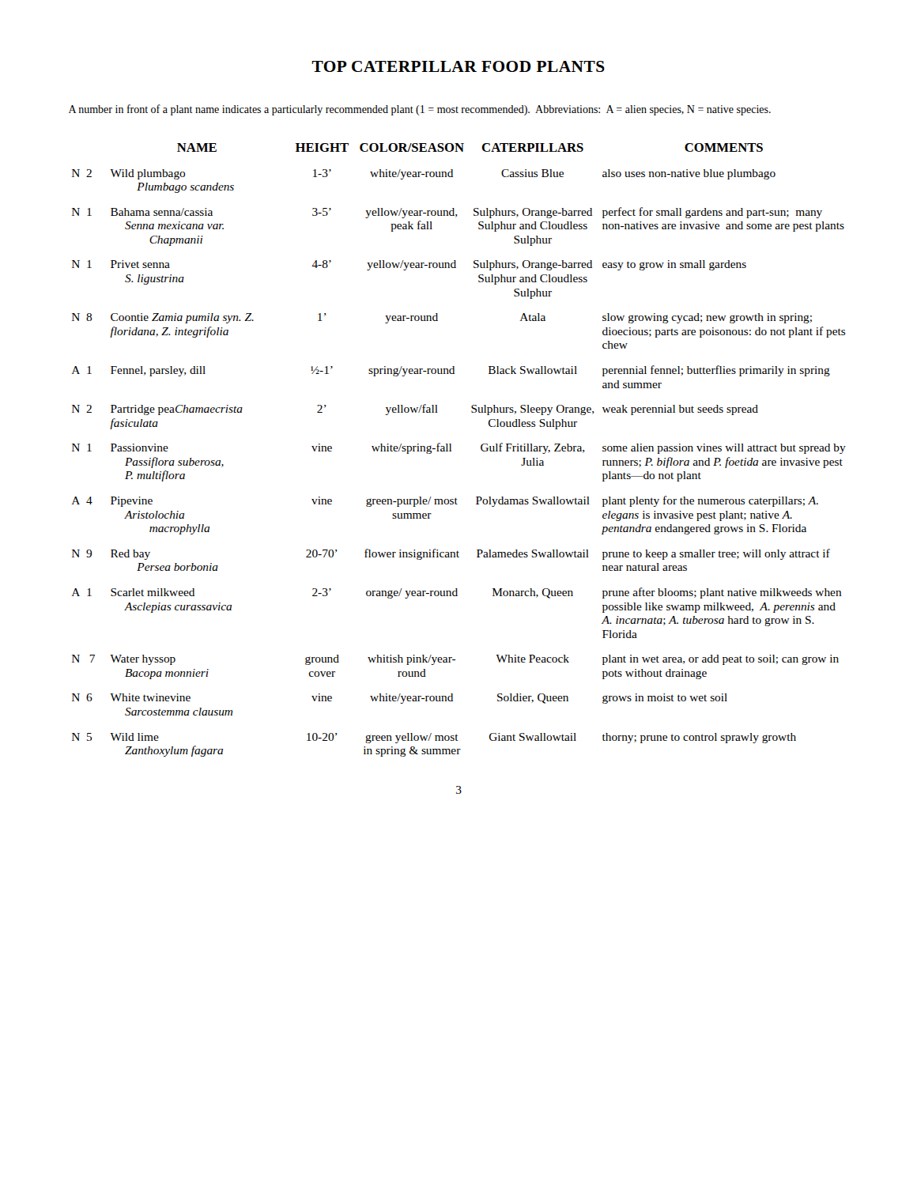TOP CATERPILLAR FOOD PLANTS
A number in front of a plant name indicates a particularly recommended plant (1 = most recommended). Abbreviations: A = alien species, N = native species.
| | NAME | HEIGHT | COLOR/SEASON | CATERPILLARS | COMMENTS |
| --- | --- | --- | --- | --- | --- |
| N 2 | Wild plumbago Plumbago scandens | 1-3’ | white/year-round | Cassius Blue | also uses non-native blue plumbago |
| N 1 | Bahama senna/cassia Senna mexicana var. Chapmanii | 3-5’ | yellow/year-round, peak fall | Sulphurs, Orange-barred Sulphur and Cloudless Sulphur | perfect for small gardens and part-sun; many non-natives are invasive and some are pest plants |
| N 1 | Privet senna S. ligustrina | 4-8’ | yellow/year-round | Sulphurs, Orange-barred Sulphur and Cloudless Sulphur | easy to grow in small gardens |
| N 8 | Coontie Zamia pumila syn. Z. floridana, Z. integrifolia | 1’ | year-round | Atala | slow growing cycad; new growth in spring; dioecious; parts are poisonous: do not plant if pets chew |
| A 1 | Fennel, parsley, dill | ½-1’ | spring/year-round | Black Swallowtail | perennial fennel; butterflies primarily in spring and summer |
| N 2 | Partridge pea Chamaecrista fasiculata | 2’ | yellow/fall | Sulphurs, Sleepy Orange, Cloudless Sulphur | weak perennial but seeds spread |
| N 1 | Passionvine Passiflora suberosa, P. multiflora | vine | white/spring-fall | Gulf Fritillary, Zebra, Julia | some alien passion vines will attract but spread by runners; P. biflora and P. foetida are invasive pest plants—do not plant |
| A 4 | Pipevine Aristolochia macrophylla | vine | green-purple/ most summer | Polydamas Swallowtail | plant plenty for the numerous caterpillars; A. elegans is invasive pest plant; native A. pentandra endangered grows in S. Florida |
| N 9 | Red bay Persea borbonia | 20-70’ | flower insignificant | Palamedes Swallowtail | prune to keep a smaller tree; will only attract if near natural areas |
| A 1 | Scarlet milkweed Asclepias curassavica | 2-3’ | orange/ year-round | Monarch, Queen | prune after blooms; plant native milkweeds when possible like swamp milkweed, A. perennis and A. incarnata ; A. tuberosa hard to grow in S. Florida |
| N 7 | Water hyssop Bacopa monnieri | ground cover | whitish pink/year-round | White Peacock | plant in wet area, or add peat to soil; can grow in pots without drainage |
| N 6 | White twinevine Sarcostemma clausum | vine | white/year-round | Soldier, Queen | grows in moist to wet soil |
| N 5 | Wild lime Zanthoxylum fagara | 10-20’ | green yellow/ most in spring & summer | Giant Swallowtail | thorny; prune to control sprawly growth |
3